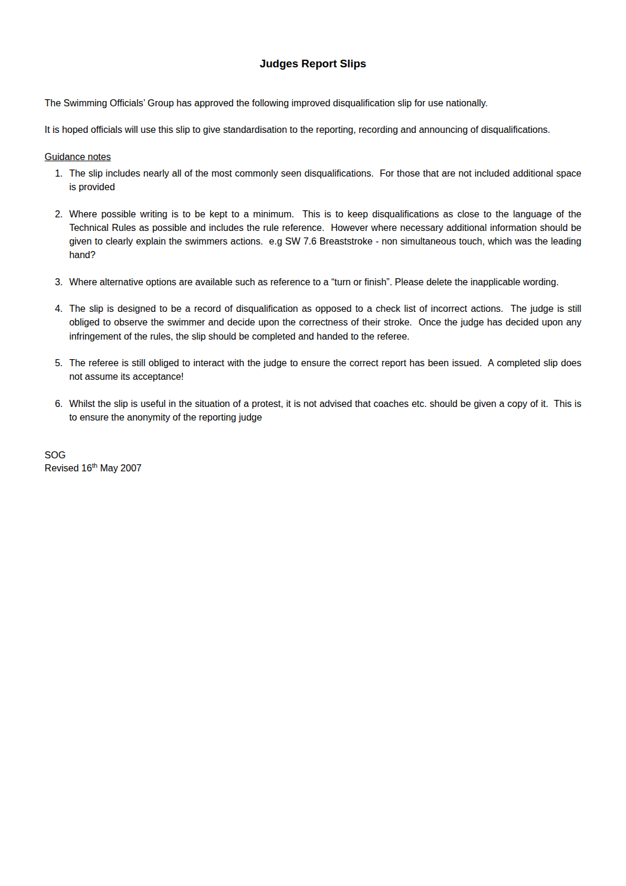Judges Report Slips
The Swimming Officials’ Group has approved the following improved disqualification slip for use nationally.
It is hoped officials will use this slip to give standardisation to the reporting, recording and announcing of disqualifications.
Guidance notes
The slip includes nearly all of the most commonly seen disqualifications. For those that are not included additional space is provided
Where possible writing is to be kept to a minimum. This is to keep disqualifications as close to the language of the Technical Rules as possible and includes the rule reference. However where necessary additional information should be given to clearly explain the swimmers actions. e.g SW 7.6 Breaststroke - non simultaneous touch, which was the leading hand?
Where alternative options are available such as reference to a “turn or finish”. Please delete the inapplicable wording.
The slip is designed to be a record of disqualification as opposed to a check list of incorrect actions. The judge is still obliged to observe the swimmer and decide upon the correctness of their stroke. Once the judge has decided upon any infringement of the rules, the slip should be completed and handed to the referee.
The referee is still obliged to interact with the judge to ensure the correct report has been issued. A completed slip does not assume its acceptance!
Whilst the slip is useful in the situation of a protest, it is not advised that coaches etc. should be given a copy of it. This is to ensure the anonymity of the reporting judge
SOG
Revised 16th May 2007